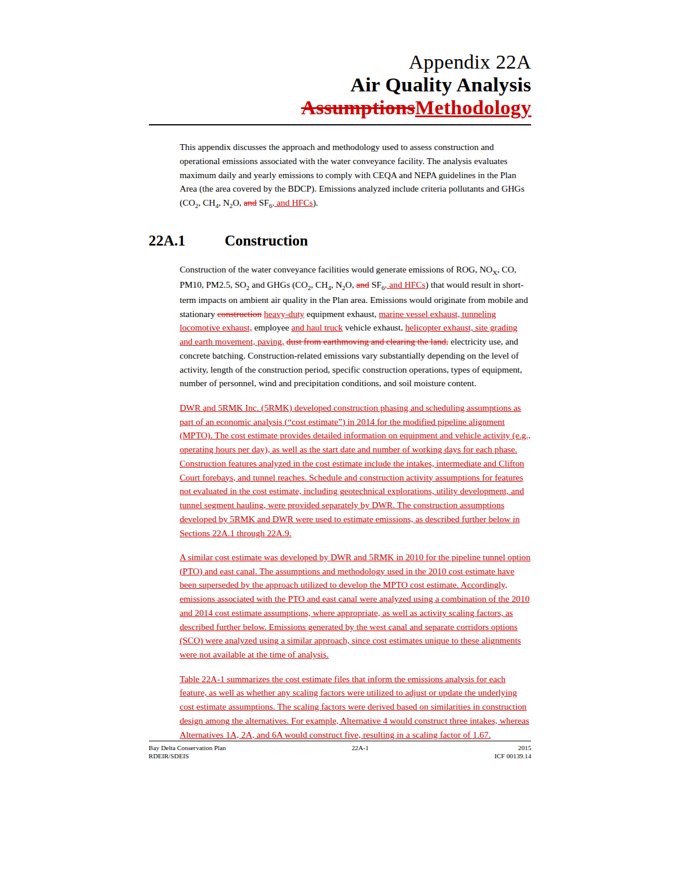Appendix 22A
Air Quality Analysis Assumptions Methodology
This appendix discusses the approach and methodology used to assess construction and operational emissions associated with the water conveyance facility. The analysis evaluates maximum daily and yearly emissions to comply with CEQA and NEPA guidelines in the Plan Area (the area covered by the BDCP). Emissions analyzed include criteria pollutants and GHGs (CO2, CH4, N2O, and SF6, and HFCs).
22A.1 Construction
Construction of the water conveyance facilities would generate emissions of ROG, NOX, CO, PM10, PM2.5, SO2 and GHGs (CO2, CH4, N2O, and SF6, and HFCs) that would result in short-term impacts on ambient air quality in the Plan area. Emissions would originate from mobile and stationary construction heavy-duty equipment exhaust, marine vessel exhaust, tunneling locomotive exhaust, employee and haul truck vehicle exhaust, helicopter exhaust, site grading and earth movement, paving, dust from earthmoving and clearing the land, electricity use, and concrete batching. Construction-related emissions vary substantially depending on the level of activity, length of the construction period, specific construction operations, types of equipment, number of personnel, wind and precipitation conditions, and soil moisture content.
DWR and 5RMK Inc. (5RMK) developed construction phasing and scheduling assumptions as part of an economic analysis (“cost estimate”) in 2014 for the modified pipeline alignment (MPTO). The cost estimate provides detailed information on equipment and vehicle activity (e.g., operating hours per day), as well as the start date and number of working days for each phase. Construction features analyzed in the cost estimate include the intakes, intermediate and Clifton Court forebays, and tunnel reaches. Schedule and construction activity assumptions for features not evaluated in the cost estimate, including geotechnical explorations, utility development, and tunnel segment hauling, were provided separately by DWR. The construction assumptions developed by 5RMK and DWR were used to estimate emissions, as described further below in Sections 22A.1 through 22A.9.
A similar cost estimate was developed by DWR and 5RMK in 2010 for the pipeline tunnel option (PTO) and east canal. The assumptions and methodology used in the 2010 cost estimate have been superseded by the approach utilized to develop the MPTO cost estimate. Accordingly, emissions associated with the PTO and east canal were analyzed using a combination of the 2010 and 2014 cost estimate assumptions, where appropriate, as well as activity scaling factors, as described further below. Emissions generated by the west canal and separate corridors options (SCO) were analyzed using a similar approach, since cost estimates unique to these alignments were not available at the time of analysis.
Table 22A-1 summarizes the cost estimate files that inform the emissions analysis for each feature, as well as whether any scaling factors were utilized to adjust or update the underlying cost estimate assumptions. The scaling factors were derived based on similarities in construction design among the alternatives. For example, Alternative 4 would construct three intakes, whereas Alternatives 1A, 2A, and 6A would construct five, resulting in a scaling factor of 1.67.
Bay Delta Conservation Plan
RDEIR/SDEIS
22A-1
2015
ICF 00139.14